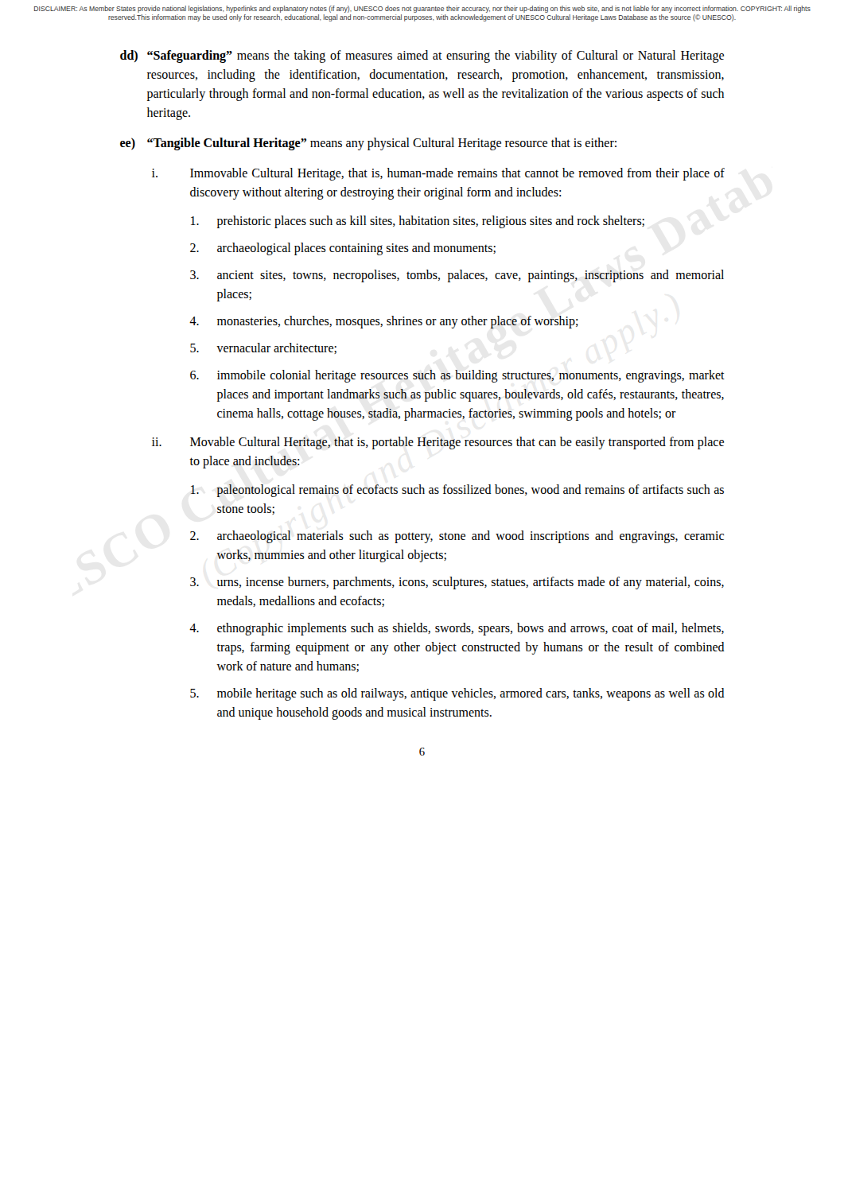DISCLAIMER: As Member States provide national legislations, hyperlinks and explanatory notes (if any), UNESCO does not guarantee their accuracy, nor their up-dating on this web site, and is not liable for any incorrect information. COPYRIGHT: All rights reserved.This information may be used only for research, educational, legal and non-commercial purposes, with acknowledgement of UNESCO Cultural Heritage Laws Database as the source (© UNESCO).
UNESCO Cultural Heritage Laws Database(Copyright and Disclaimer apply.)
dd)
“Safeguarding” means the taking of measures aimed at ensuring the viability of Cultural or Natural Heritage resources, including the identification, documentation, research, promotion, enhancement, transmission, particularly through formal and non-formal education, as well as the revitalization of the various aspects of such heritage.
ee)
“Tangible Cultural Heritage” means any physical Cultural Heritage resource that is either:
i.
Immovable Cultural Heritage, that is, human-made remains that cannot be removed from their place of discovery without altering or destroying their original form and includes:
1.
prehistoric places such as kill sites, habitation sites, religious sites and rock shelters;
2.
archaeological places containing sites and monuments;
3.
ancient sites, towns, necropolises, tombs, palaces, cave, paintings, inscriptions and memorial places;
4.
monasteries, churches, mosques, shrines or any other place of worship;
5.
vernacular architecture;
6.
immobile colonial heritage resources such as building structures, monuments, engravings, market places and important landmarks such as public squares, boulevards, old cafés, restaurants, theatres, cinema halls, cottage houses, stadia, pharmacies, factories, swimming pools and hotels; or
ii.
Movable Cultural Heritage, that is, portable Heritage resources that can be easily transported from place to place and includes:
1.
paleontological remains of ecofacts such as fossilized bones, wood and remains of artifacts such as stone tools;
2.
archaeological materials such as pottery, stone and wood inscriptions and engravings, ceramic works, mummies and other liturgical objects;
3.
urns, incense burners, parchments, icons, sculptures, statues, artifacts made of any material, coins, medals, medallions and ecofacts;
4.
ethnographic implements such as shields, swords, spears, bows and arrows, coat of mail, helmets, traps, farming equipment or any other object constructed by humans or the result of combined work of nature and humans;
5.
mobile heritage such as old railways, antique vehicles, armored cars, tanks, weapons as well as old and unique household goods and musical instruments.
6